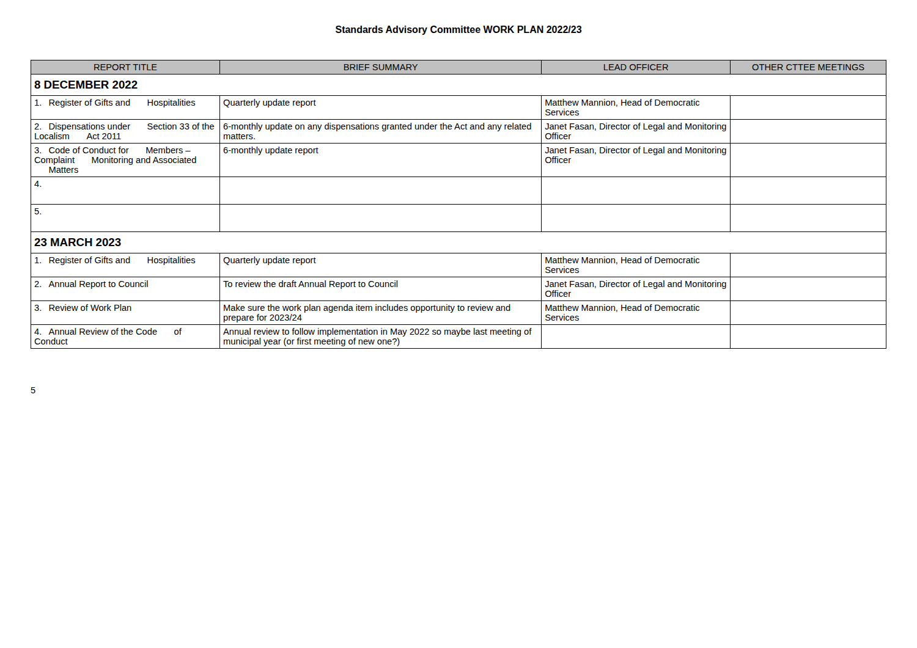Standards Advisory Committee WORK PLAN 2022/23
| REPORT TITLE | BRIEF SUMMARY | LEAD OFFICER | OTHER CTTEE MEETINGS |
| --- | --- | --- | --- |
| 8 DECEMBER 2022 |
| 1. Register of Gifts and Hospitalities | Quarterly update report | Matthew Mannion, Head of Democratic Services | |
| 2. Dispensations under Section 33 of the Localism Act 2011 | 6-monthly update on any dispensations granted under the Act and any related matters. | Janet Fasan, Director of Legal and Monitoring Officer | |
| 3. Code of Conduct for Members – Complaint Monitoring and Associated Matters | 6-monthly update report | Janet Fasan, Director of Legal and Monitoring Officer | |
| 4. | | | |
| 5. | | | |
| 23 MARCH 2023 |
| 1. Register of Gifts and Hospitalities | Quarterly update report | Matthew Mannion, Head of Democratic Services | |
| 2. Annual Report to Council | To review the draft Annual Report to Council | Janet Fasan, Director of Legal and Monitoring Officer | |
| 3. Review of Work Plan | Make sure the work plan agenda item includes opportunity to review and prepare for 2023/24 | Matthew Mannion, Head of Democratic Services | |
| 4. Annual Review of the Code of Conduct | Annual review to follow implementation in May 2022 so maybe last meeting of municipal year (or first meeting of new one?) | | |
5